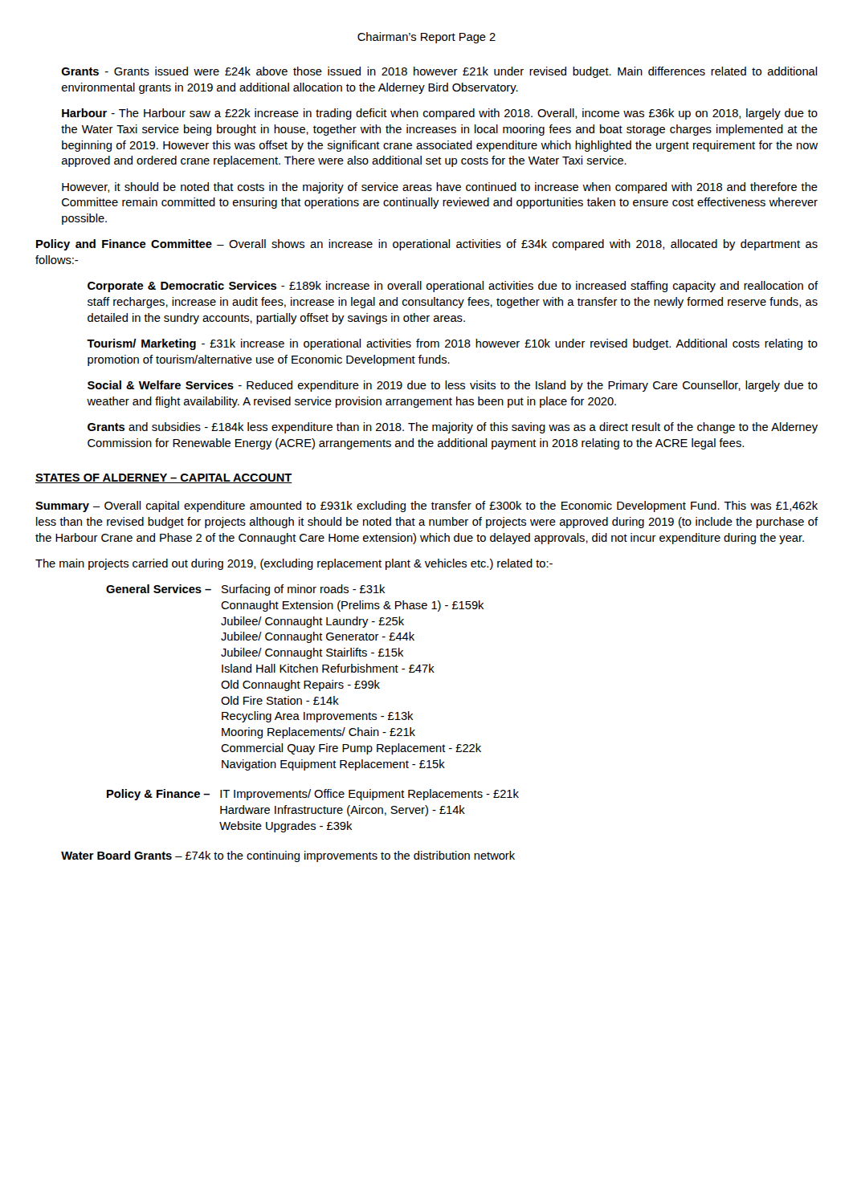Chairman’s Report Page 2
Grants - Grants issued were £24k above those issued in 2018 however £21k under revised budget. Main differences related to additional environmental grants in 2019 and additional allocation to the Alderney Bird Observatory.
Harbour - The Harbour saw a £22k increase in trading deficit when compared with 2018. Overall, income was £36k up on 2018, largely due to the Water Taxi service being brought in house, together with the increases in local mooring fees and boat storage charges implemented at the beginning of 2019. However this was offset by the significant crane associated expenditure which highlighted the urgent requirement for the now approved and ordered crane replacement. There were also additional set up costs for the Water Taxi service.
However, it should be noted that costs in the majority of service areas have continued to increase when compared with 2018 and therefore the Committee remain committed to ensuring that operations are continually reviewed and opportunities taken to ensure cost effectiveness wherever possible.
Policy and Finance Committee – Overall shows an increase in operational activities of £34k compared with 2018, allocated by department as follows:-
Corporate & Democratic Services - £189k increase in overall operational activities due to increased staffing capacity and reallocation of staff recharges, increase in audit fees, increase in legal and consultancy fees, together with a transfer to the newly formed reserve funds, as detailed in the sundry accounts, partially offset by savings in other areas.
Tourism/ Marketing - £31k increase in operational activities from 2018 however £10k under revised budget. Additional costs relating to promotion of tourism/alternative use of Economic Development funds.
Social & Welfare Services - Reduced expenditure in 2019 due to less visits to the Island by the Primary Care Counsellor, largely due to weather and flight availability. A revised service provision arrangement has been put in place for 2020.
Grants and subsidies - £184k less expenditure than in 2018. The majority of this saving was as a direct result of the change to the Alderney Commission for Renewable Energy (ACRE) arrangements and the additional payment in 2018 relating to the ACRE legal fees.
STATES OF ALDERNEY – CAPITAL ACCOUNT
Summary – Overall capital expenditure amounted to £931k excluding the transfer of £300k to the Economic Development Fund. This was £1,462k less than the revised budget for projects although it should be noted that a number of projects were approved during 2019 (to include the purchase of the Harbour Crane and Phase 2 of the Connaught Care Home extension) which due to delayed approvals, did not incur expenditure during the year.
The main projects carried out during 2019, (excluding replacement plant & vehicles etc.) related to:-
| General Services – | Surfacing of minor roads - £31k Connaught Extension (Prelims & Phase 1) - £159k Jubilee/ Connaught Laundry - £25k Jubilee/ Connaught Generator - £44k Jubilee/ Connaught Stairlifts - £15k Island Hall Kitchen Refurbishment - £47k Old Connaught Repairs - £99k Old Fire Station - £14k Recycling Area Improvements - £13k Mooring Replacements/ Chain - £21k Commercial Quay Fire Pump Replacement - £22k Navigation Equipment Replacement - £15k |
| Policy & Finance – | IT Improvements/ Office Equipment Replacements - £21k Hardware Infrastructure (Aircon, Server) - £14k Website Upgrades - £39k |
Water Board Grants – £74k to the continuing improvements to the distribution network